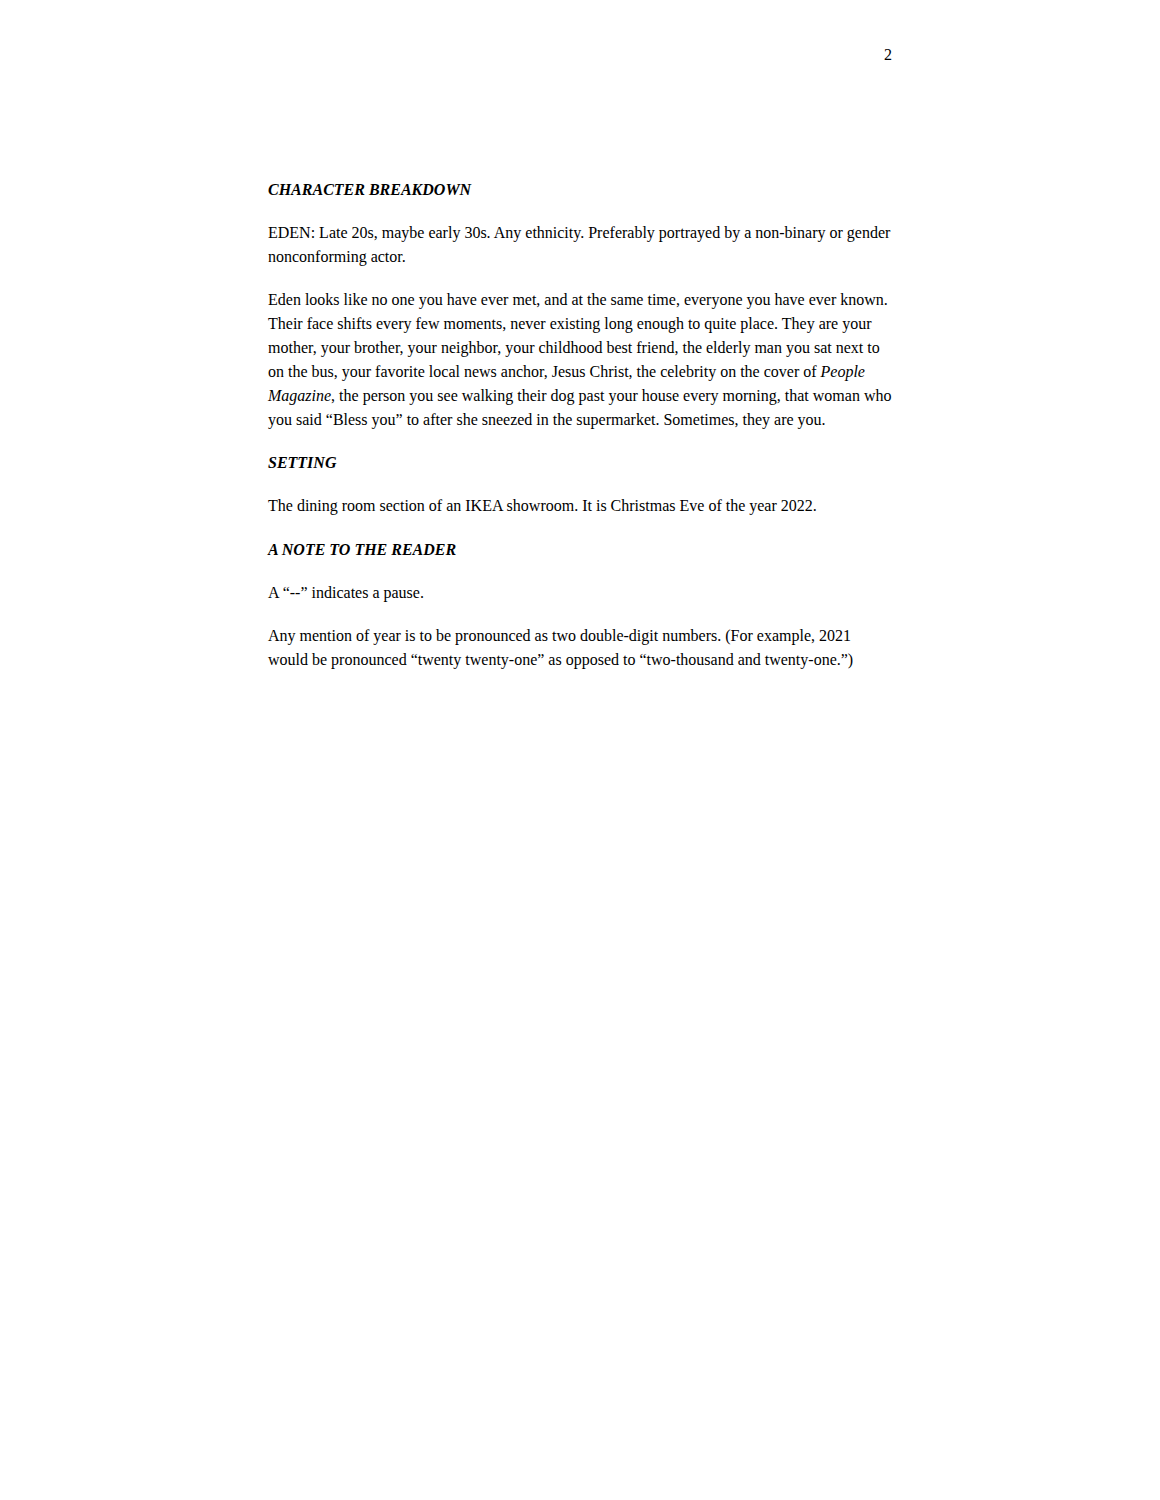2
CHARACTER BREAKDOWN
EDEN: Late 20s, maybe early 30s. Any ethnicity. Preferably portrayed by a non-binary or gender nonconforming actor.
Eden looks like no one you have ever met, and at the same time, everyone you have ever known. Their face shifts every few moments, never existing long enough to quite place. They are your mother, your brother, your neighbor, your childhood best friend, the elderly man you sat next to on the bus, your favorite local news anchor, Jesus Christ, the celebrity on the cover of People Magazine, the person you see walking their dog past your house every morning, that woman who you said “Bless you” to after she sneezed in the supermarket. Sometimes, they are you.
SETTING
The dining room section of an IKEA showroom. It is Christmas Eve of the year 2022.
A NOTE TO THE READER
A “--” indicates a pause.
Any mention of year is to be pronounced as two double-digit numbers. (For example, 2021 would be pronounced “twenty twenty-one” as opposed to “two-thousand and twenty-one.”)